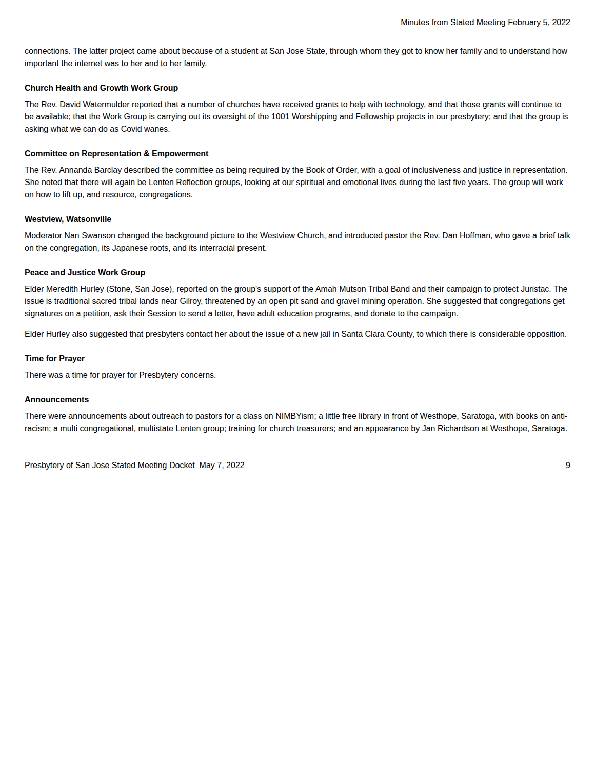Minutes from Stated Meeting February 5, 2022
connections. The latter project came about because of a student at San Jose State, through whom they got to know her family and to understand how important the internet was to her and to her family.
Church Health and Growth Work Group
The Rev. David Watermulder reported that a number of churches have received grants to help with technology, and that those grants will continue to be available; that the Work Group is carrying out its oversight of the 1001 Worshipping and Fellowship projects in our presbytery; and that the group is asking what we can do as Covid wanes.
Committee on Representation & Empowerment
The Rev. Annanda Barclay described the committee as being required by the Book of Order, with a goal of inclusiveness and justice in representation. She noted that there will again be Lenten Reflection groups, looking at our spiritual and emotional lives during the last five years. The group will work on how to lift up, and resource, congregations.
Westview, Watsonville
Moderator Nan Swanson changed the background picture to the Westview Church, and introduced pastor the Rev. Dan Hoffman, who gave a brief talk on the congregation, its Japanese roots, and its interracial present.
Peace and Justice Work Group
Elder Meredith Hurley (Stone, San Jose), reported on the group's support of the Amah Mutson Tribal Band and their campaign to protect Juristac. The issue is traditional sacred tribal lands near Gilroy, threatened by an open pit sand and gravel mining operation. She suggested that congregations get signatures on a petition, ask their Session to send a letter, have adult education programs, and donate to the campaign.
Elder Hurley also suggested that presbyters contact her about the issue of a new jail in Santa Clara County, to which there is considerable opposition.
Time for Prayer
There was a time for prayer for Presbytery concerns.
Announcements
There were announcements about outreach to pastors for a class on NIMBYism; a little free library in front of Westhope, Saratoga, with books on anti-racism; a multi congregational, multistate Lenten group; training for church treasurers; and an appearance by Jan Richardson at Westhope, Saratoga.
Presbytery of San Jose Stated Meeting Docket May 7, 2022
9